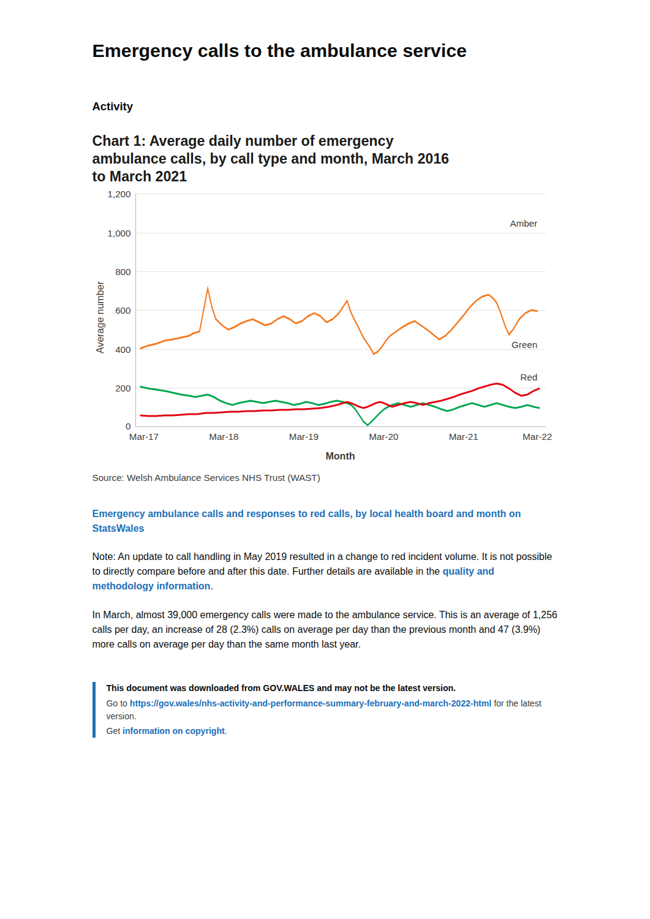Emergency calls to the ambulance service
Activity
Chart 1: Average daily number of emergency ambulance calls, by call type and month, March 2016 to March 2021
Average number
1,200
1,000
800
600
400
200
0
Mar-17 Mar-18 Mar-19 Mar-20 Mar-21 Mar-22 Amber Green Red
Month
Source: Welsh Ambulance Services NHS Trust (WAST)
Emergency ambulance calls and responses to red calls, by local health board and month on StatsWales
Note: An update to call handling in May 2019 resulted in a change to red incident volume. It is not possible to directly compare before and after this date. Further details are available in the quality and methodology information.
In March, almost 39,000 emergency calls were made to the ambulance service. This is an average of 1,256 calls per day, an increase of 28 (2.3%) calls on average per day than the previous month and 47 (3.9%) more calls on average per day than the same month last year.
This document was downloaded from GOV.WALES and may not be the latest version.
Go to https://gov.wales/nhs-activity-and-performance-summary-february-and-march-2022-html for the latest version.
Get information on copyright.